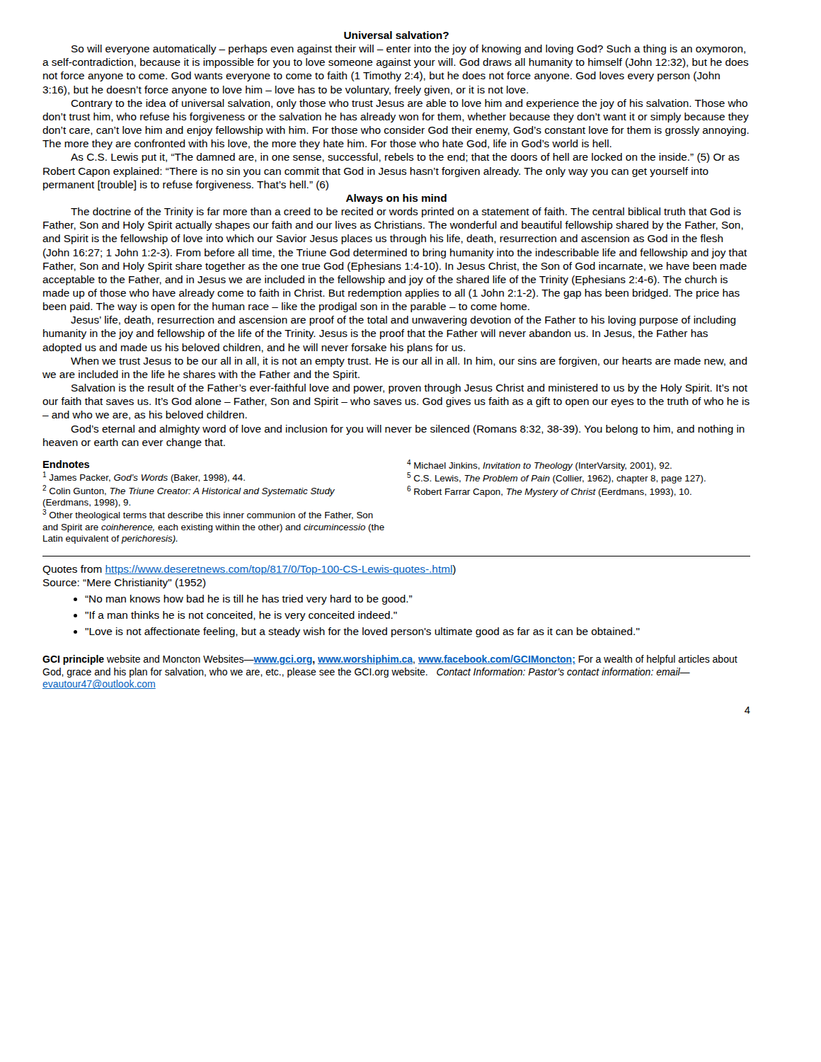Universal salvation?
So will everyone automatically – perhaps even against their will – enter into the joy of knowing and loving God? Such a thing is an oxymoron, a self-contradiction, because it is impossible for you to love someone against your will. God draws all humanity to himself (John 12:32), but he does not force anyone to come. God wants everyone to come to faith (1 Timothy 2:4), but he does not force anyone. God loves every person (John 3:16), but he doesn’t force anyone to love him – love has to be voluntary, freely given, or it is not love.
Contrary to the idea of universal salvation, only those who trust Jesus are able to love him and experience the joy of his salvation. Those who don’t trust him, who refuse his forgiveness or the salvation he has already won for them, whether because they don’t want it or simply because they don’t care, can’t love him and enjoy fellowship with him. For those who consider God their enemy, God’s constant love for them is grossly annoying. The more they are confronted with his love, the more they hate him. For those who hate God, life in God’s world is hell.
As C.S. Lewis put it, “The damned are, in one sense, successful, rebels to the end; that the doors of hell are locked on the inside.” (5) Or as Robert Capon explained: “There is no sin you can commit that God in Jesus hasn’t forgiven already. The only way you can get yourself into permanent [trouble] is to refuse forgiveness. That’s hell.” (6)
Always on his mind
The doctrine of the Trinity is far more than a creed to be recited or words printed on a statement of faith. The central biblical truth that God is Father, Son and Holy Spirit actually shapes our faith and our lives as Christians. The wonderful and beautiful fellowship shared by the Father, Son, and Spirit is the fellowship of love into which our Savior Jesus places us through his life, death, resurrection and ascension as God in the flesh (John 16:27; 1 John 1:2-3). From before all time, the Triune God determined to bring humanity into the indescribable life and fellowship and joy that Father, Son and Holy Spirit share together as the one true God (Ephesians 1:4-10). In Jesus Christ, the Son of God incarnate, we have been made acceptable to the Father, and in Jesus we are included in the fellowship and joy of the shared life of the Trinity (Ephesians 2:4-6). The church is made up of those who have already come to faith in Christ. But redemption applies to all (1 John 2:1-2). The gap has been bridged. The price has been paid. The way is open for the human race – like the prodigal son in the parable – to come home.
Jesus’ life, death, resurrection and ascension are proof of the total and unwavering devotion of the Father to his loving purpose of including humanity in the joy and fellowship of the life of the Trinity. Jesus is the proof that the Father will never abandon us. In Jesus, the Father has adopted us and made us his beloved children, and he will never forsake his plans for us.
When we trust Jesus to be our all in all, it is not an empty trust. He is our all in all. In him, our sins are forgiven, our hearts are made new, and we are included in the life he shares with the Father and the Spirit.
Salvation is the result of the Father’s ever-faithful love and power, proven through Jesus Christ and ministered to us by the Holy Spirit. It’s not our faith that saves us. It’s God alone – Father, Son and Spirit – who saves us. God gives us faith as a gift to open our eyes to the truth of who he is – and who we are, as his beloved children.
God’s eternal and almighty word of love and inclusion for you will never be silenced (Romans 8:32, 38-39). You belong to him, and nothing in heaven or earth can ever change that.
Endnotes
1 James Packer, God’s Words (Baker, 1998), 44.
2 Colin Gunton, The Triune Creator: A Historical and Systematic Study (Eerdmans, 1998), 9.
3 Other theological terms that describe this inner communion of the Father, Son and Spirit are coinherence, each existing within the other) and circumincessio (the Latin equivalent of perichoresis).
4 Michael Jinkins, Invitation to Theology (InterVarsity, 2001), 92.
5 C.S. Lewis, The Problem of Pain (Collier, 1962), chapter 8, page 127).
6 Robert Farrar Capon, The Mystery of Christ (Eerdmans, 1993), 10.
Quotes from https://www.deseretnews.com/top/817/0/Top-100-CS-Lewis-quotes-.html)
Source: “Mere Christianity" (1952)
“No man knows how bad he is till he has tried very hard to be good.”
"If a man thinks he is not conceited, he is very conceited indeed."
"Love is not affectionate feeling, but a steady wish for the loved person's ultimate good as far as it can be obtained."
GCI principle website and Moncton Websites—www.gci.org, www.worshiphim.ca, www.facebook.com/GCIMoncton; For a wealth of helpful articles about God, grace and his plan for salvation, who we are, etc., please see the GCI.org website. Contact Information: Pastor’s contact information: email—evautour47@outlook.com
4